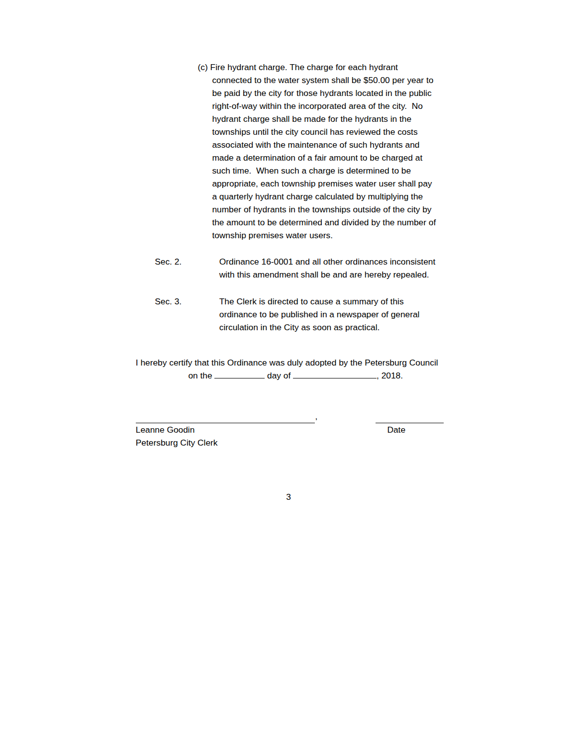(c) Fire hydrant charge. The charge for each hydrant connected to the water system shall be $50.00 per year to be paid by the city for those hydrants located in the public right-of-way within the incorporated area of the city. No hydrant charge shall be made for the hydrants in the townships until the city council has reviewed the costs associated with the maintenance of such hydrants and made a determination of a fair amount to be charged at such time. When such a charge is determined to be appropriate, each township premises water user shall pay a quarterly hydrant charge calculated by multiplying the number of hydrants in the townships outside of the city by the amount to be determined and divided by the number of township premises water users.
Sec. 2.
Ordinance 16-0001 and all other ordinances inconsistent with this amendment shall be and are hereby repealed.
Sec. 3.
The Clerk is directed to cause a summary of this ordinance to be published in a newspaper of general circulation in the City as soon as practical.
I hereby certify that this Ordinance was duly adopted by the Petersburg Council
on the day of , 2018.
,
Leanne Goodin
Date
Petersburg City Clerk
3